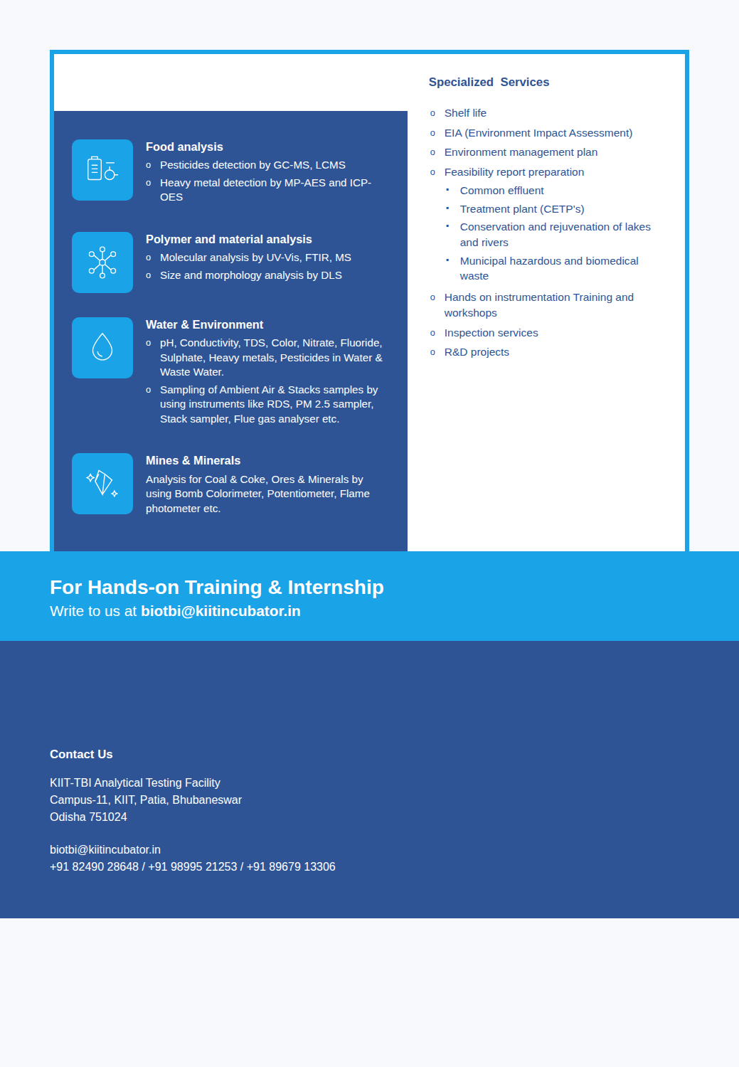Food analysis
Pesticides detection by GC-MS, LCMS
Heavy metal detection by MP-AES and ICP-OES
Polymer and material analysis
Molecular analysis by UV-Vis, FTIR, MS
Size and morphology analysis by DLS
Water & Environment
pH, Conductivity, TDS, Color, Nitrate, Fluoride, Sulphate, Heavy metals, Pesticides in Water & Waste Water.
Sampling of Ambient Air & Stacks samples by using instruments like RDS, PM 2.5 sampler, Stack sampler, Flue gas analyser etc.
Mines & Minerals
Analysis for Coal & Coke, Ores & Minerals by using Bomb Colorimeter, Potentiometer, Flame photometer etc.
Specialized Services
Shelf life
EIA (Environment Impact Assessment)
Environment management plan
Feasibility report preparation
Common effluent
Treatment plant (CETP's)
Conservation and rejuvenation of lakes and rivers
Municipal hazardous and biomedical waste
Hands on instrumentation Training and workshops
Inspection services
R&D projects
For Hands-on Training & Internship
Write to us at biotbi@kiitincubator.in
Contact Us
KIIT-TBI Analytical Testing Facility
Campus-11, KIIT, Patia, Bhubaneswar
Odisha 751024
biotbi@kiitincubator.in
+91 82490 28648 / +91 98995 21253 / +91 89679 13306